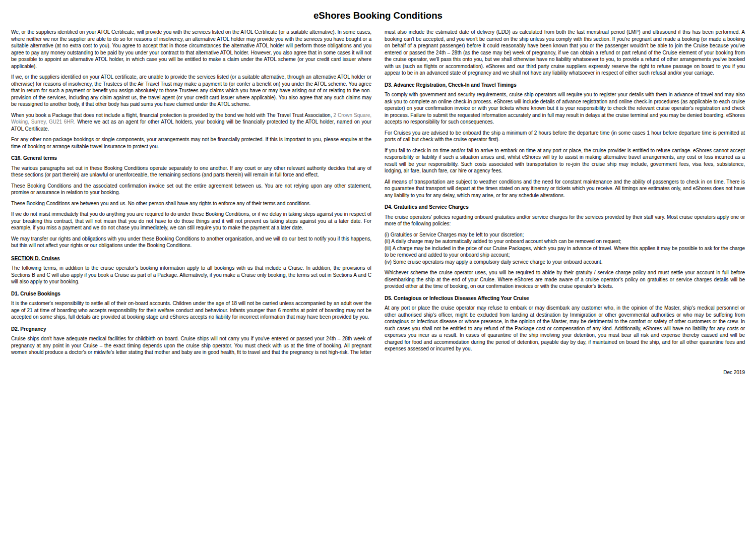eShores Booking Conditions
We, or the suppliers identified on your ATOL Certificate, will provide you with the services listed on the ATOL Certificate (or a suitable alternative). In some cases, where neither we nor the supplier are able to do so for reasons of insolvency, an alternative ATOL holder may provide you with the services you have bought or a suitable alternative (at no extra cost to you). You agree to accept that in those circumstances the alternative ATOL holder will perform those obligations and you agree to pay any money outstanding to be paid by you under your contract to that alternative ATOL holder. However, you also agree that in some cases it will not be possible to appoint an alternative ATOL holder, in which case you will be entitled to make a claim under the ATOL scheme (or your credit card issuer where applicable).
If we, or the suppliers identified on your ATOL certificate, are unable to provide the services listed (or a suitable alternative, through an alternative ATOL holder or otherwise) for reasons of insolvency, the Trustees of the Air Travel Trust may make a payment to (or confer a benefit on) you under the ATOL scheme. You agree that in return for such a payment or benefit you assign absolutely to those Trustees any claims which you have or may have arising out of or relating to the non-provision of the services, including any claim against us, the travel agent (or your credit card issuer where applicable). You also agree that any such claims may be reassigned to another body, if that other body has paid sums you have claimed under the ATOL scheme.
When you book a Package that does not include a flight, financial protection is provided by the bond we hold with The Travel Trust Association, 2 Crown Square, Woking, Surrey, GU21 6HR. Where we act as an agent for other ATOL holders, your booking will be financially protected by the ATOL holder, named on your ATOL Certificate.
For any other non-package bookings or single components, your arrangements may not be financially protected. If this is important to you, please enquire at the time of booking or arrange suitable travel insurance to protect you.
C16. General terms
The various paragraphs set out in these Booking Conditions operate separately to one another. If any court or any other relevant authority decides that any of these sections (or part therein) are unlawful or unenforceable, the remaining sections (and parts therein) will remain in full force and effect.
These Booking Conditions and the associated confirmation invoice set out the entire agreement between us. You are not relying upon any other statement, promise or assurance in relation to your booking.
These Booking Conditions are between you and us. No other person shall have any rights to enforce any of their terms and conditions.
If we do not insist immediately that you do anything you are required to do under these Booking Conditions, or if we delay in taking steps against you in respect of your breaking this contract, that will not mean that you do not have to do those things and it will not prevent us taking steps against you at a later date. For example, if you miss a payment and we do not chase you immediately, we can still require you to make the payment at a later date.
We may transfer our rights and obligations with you under these Booking Conditions to another organisation, and we will do our best to notify you if this happens, but this will not affect your rights or our obligations under the Booking Conditions.
SECTION D. Cruises
The following terms, in addition to the cruise operator's booking information apply to all bookings with us that include a Cruise. In addition, the provisions of Sections B and C will also apply if you book a Cruise as part of a Package. Alternatively, if you make a Cruise only booking, the terms set out in Sections A and C will also apply to your booking.
D1. Cruise Bookings
It is the customer's responsibility to settle all of their on-board accounts. Children under the age of 18 will not be carried unless accompanied by an adult over the age of 21 at time of boarding who accepts responsibility for their welfare conduct and behaviour. Infants younger than 6 months at point of boarding may not be accepted on some ships, full details are provided at booking stage and eShores accepts no liability for incorrect information that may have been provided by you.
D2. Pregnancy
Cruise ships don't have adequate medical facilities for childbirth on board. Cruise ships will not carry you if you've entered or passed your 24th – 28th week of pregnancy at any point in your Cruise – the exact timing depends upon the cruise ship operator. You must check with us at the time of booking. All pregnant women should produce a doctor's or midwife's letter stating that mother and baby are in good health, fit to travel and that the pregnancy is not high-risk. The letter must also include the estimated date of delivery (EDD) as calculated from both the last menstrual period (LMP) and ultrasound if this has been performed. A booking can't be accepted, and you won't be carried on the ship unless you comply with this section. If you're pregnant and made a booking (or made a booking on behalf of a pregnant passenger) before it could reasonably have been known that you or the passenger wouldn't be able to join the Cruise because you've entered or passed the 24th – 28th (as the case may be) week of pregnancy, if we can obtain a refund or part refund of the Cruise element of your booking from the cruise operator, we'll pass this onto you, but we shall otherwise have no liability whatsoever to you, to provide a refund of other arrangements you've booked with us (such as flights or accommodation). eShores and our third party cruise suppliers expressly reserve the right to refuse passage on board to you if you appear to be in an advanced state of pregnancy and we shall not have any liability whatsoever in respect of either such refusal and/or your carriage.
D3. Advance Registration, Check-In and Travel Timings
To comply with government and security requirements, cruise ship operators will require you to register your details with them in advance of travel and may also ask you to complete an online check-in process. eShores will include details of advance registration and online check-in procedures (as applicable to each cruise operator) on your confirmation invoice or with your tickets where known but it is your responsibility to check the relevant cruise operator's registration and check in process. Failure to submit the requested information accurately and in full may result in delays at the cruise terminal and you may be denied boarding. eShores accepts no responsibility for such consequences.
For Cruises you are advised to be onboard the ship a minimum of 2 hours before the departure time (in some cases 1 hour before departure time is permitted at ports of call but check with the cruise operator first).
If you fail to check in on time and/or fail to arrive to embark on time at any port or place, the cruise provider is entitled to refuse carriage. eShores cannot accept responsibility or liability if such a situation arises and, whilst eShores will try to assist in making alternative travel arrangements, any cost or loss incurred as a result will be your responsibility. Such costs associated with transportation to re-join the cruise ship may include, government fees, visa fees, subsistence, lodging, air fare, launch fare, car hire or agency fees.
All means of transportation are subject to weather conditions and the need for constant maintenance and the ability of passengers to check in on time. There is no guarantee that transport will depart at the times stated on any itinerary or tickets which you receive. All timings are estimates only, and eShores does not have any liability to you for any delay, which may arise, or for any schedule alterations.
D4. Gratuities and Service Charges
The cruise operators' policies regarding onboard gratuities and/or service charges for the services provided by their staff vary. Most cruise operators apply one or more of the following policies:
(i) Gratuities or Service Charges may be left to your discretion;
(ii) A daily charge may be automatically added to your onboard account which can be removed on request;
(iii) A charge may be included in the price of our Cruise Packages, which you pay in advance of travel. Where this applies it may be possible to ask for the charge to be removed and added to your onboard ship account;
(iv) Some cruise operators may apply a compulsory daily service charge to your onboard account.
Whichever scheme the cruise operator uses, you will be required to abide by their gratuity / service charge policy and must settle your account in full before disembarking the ship at the end of your Cruise. Where eShores are made aware of a cruise operator's policy on gratuities or service charges details will be provided either at the time of booking, on our confirmation invoices or with the cruise operator's tickets.
D5. Contagious or Infectious Diseases Affecting Your Cruise
At any port or place the cruise operator may refuse to embark or may disembark any customer who, in the opinion of the Master, ship's medical personnel or other authorised ship's officer, might be excluded from landing at destination by Immigration or other governmental authorities or who may be suffering from contagious or infectious disease or whose presence, in the opinion of the Master, may be detrimental to the comfort or safety of other customers or the crew. In such cases you shall not be entitled to any refund of the Package cost or compensation of any kind. Additionally, eShores will have no liability for any costs or expenses you incur as a result. In cases of quarantine of the ship involving your detention, you must bear all risk and expense thereby caused and will be charged for food and accommodation during the period of detention, payable day by day, if maintained on board the ship, and for all other quarantine fees and expenses assessed or incurred by you.
Dec 2019